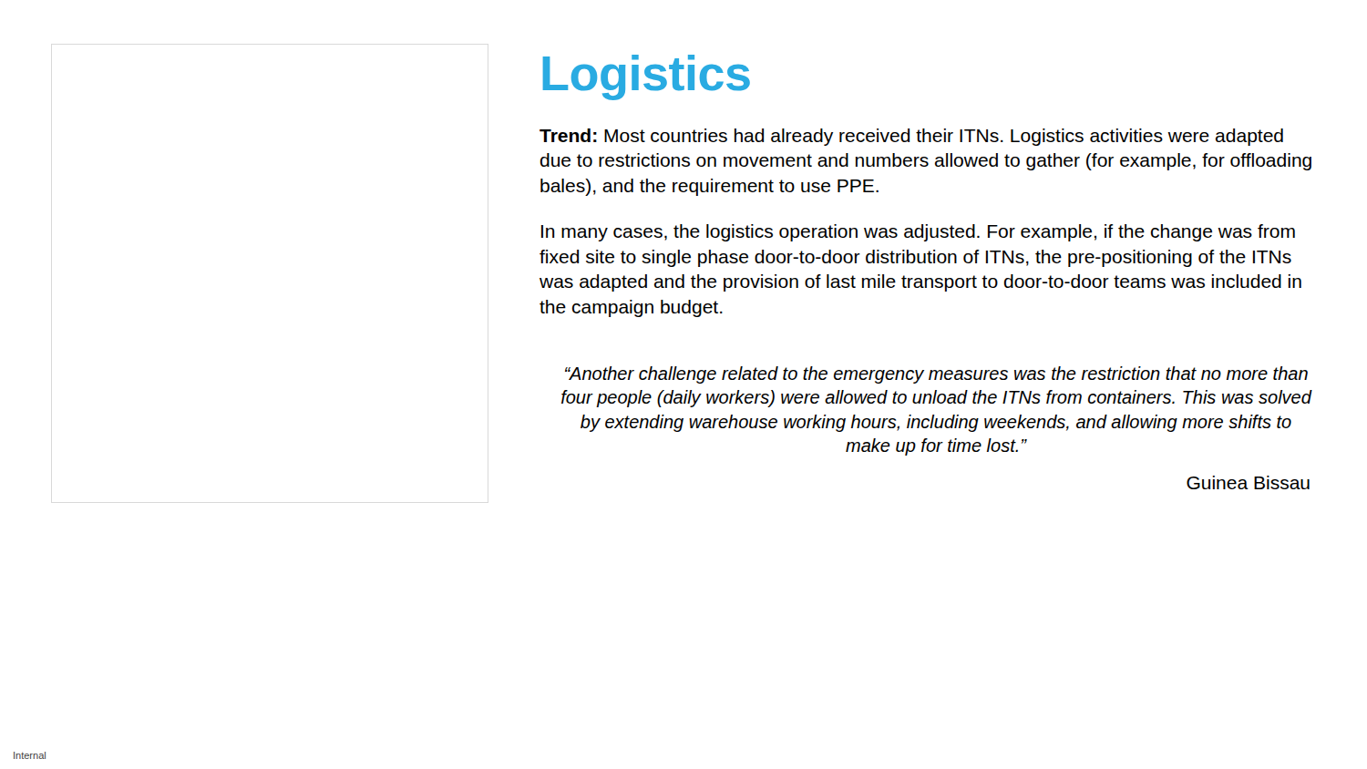Logistics
Trend: Most countries had already received their ITNs. Logistics activities were adapted due to restrictions on movement and numbers allowed to gather (for example, for offloading bales), and the requirement to use PPE.
In many cases, the logistics operation was adjusted. For example, if the change was from fixed site to single phase door-to-door distribution of ITNs, the pre-positioning of the ITNs was adapted and the provision of last mile transport to door-to-door teams was included in the campaign budget.
“Another challenge related to the emergency measures was the restriction that no more than four people (daily workers) were allowed to unload the ITNs from containers. This was solved by extending warehouse working hours, including weekends, and allowing more shifts to make up for time lost.”
Guinea Bissau
Internal